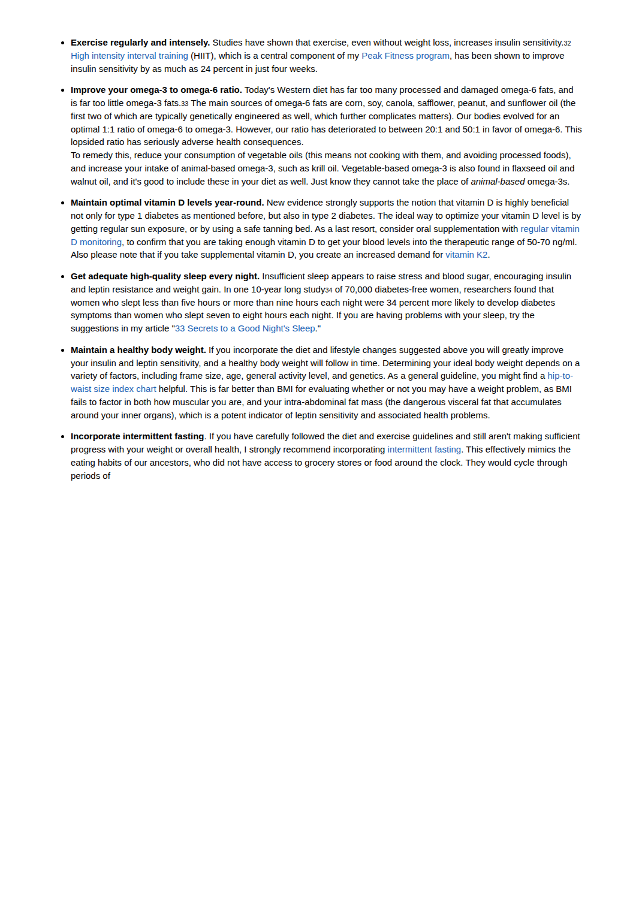Exercise regularly and intensely. Studies have shown that exercise, even without weight loss, increases insulin sensitivity.32 High intensity interval training (HIIT), which is a central component of my Peak Fitness program, has been shown to improve insulin sensitivity by as much as 24 percent in just four weeks.
Improve your omega-3 to omega-6 ratio. Today's Western diet has far too many processed and damaged omega-6 fats, and is far too little omega-3 fats.33 The main sources of omega-6 fats are corn, soy, canola, safflower, peanut, and sunflower oil (the first two of which are typically genetically engineered as well, which further complicates matters). Our bodies evolved for an optimal 1:1 ratio of omega-6 to omega-3. However, our ratio has deteriorated to between 20:1 and 50:1 in favor of omega-6. This lopsided ratio has seriously adverse health consequences.
To remedy this, reduce your consumption of vegetable oils (this means not cooking with them, and avoiding processed foods), and increase your intake of animal-based omega-3, such as krill oil. Vegetable-based omega-3 is also found in flaxseed oil and walnut oil, and it's good to include these in your diet as well. Just know they cannot take the place of animal-based omega-3s.
Maintain optimal vitamin D levels year-round. New evidence strongly supports the notion that vitamin D is highly beneficial not only for type 1 diabetes as mentioned before, but also in type 2 diabetes. The ideal way to optimize your vitamin D level is by getting regular sun exposure, or by using a safe tanning bed. As a last resort, consider oral supplementation with regular vitamin D monitoring, to confirm that you are taking enough vitamin D to get your blood levels into the therapeutic range of 50-70 ng/ml. Also please note that if you take supplemental vitamin D, you create an increased demand for vitamin K2.
Get adequate high-quality sleep every night. Insufficient sleep appears to raise stress and blood sugar, encouraging insulin and leptin resistance and weight gain. In one 10-year long study34 of 70,000 diabetes-free women, researchers found that women who slept less than five hours or more than nine hours each night were 34 percent more likely to develop diabetes symptoms than women who slept seven to eight hours each night. If you are having problems with your sleep, try the suggestions in my article "33 Secrets to a Good Night's Sleep."
Maintain a healthy body weight. If you incorporate the diet and lifestyle changes suggested above you will greatly improve your insulin and leptin sensitivity, and a healthy body weight will follow in time. Determining your ideal body weight depends on a variety of factors, including frame size, age, general activity level, and genetics. As a general guideline, you might find a hip-to-waist size index chart helpful. This is far better than BMI for evaluating whether or not you may have a weight problem, as BMI fails to factor in both how muscular you are, and your intra-abdominal fat mass (the dangerous visceral fat that accumulates around your inner organs), which is a potent indicator of leptin sensitivity and associated health problems.
Incorporate intermittent fasting. If you have carefully followed the diet and exercise guidelines and still aren't making sufficient progress with your weight or overall health, I strongly recommend incorporating intermittent fasting. This effectively mimics the eating habits of our ancestors, who did not have access to grocery stores or food around the clock. They would cycle through periods of